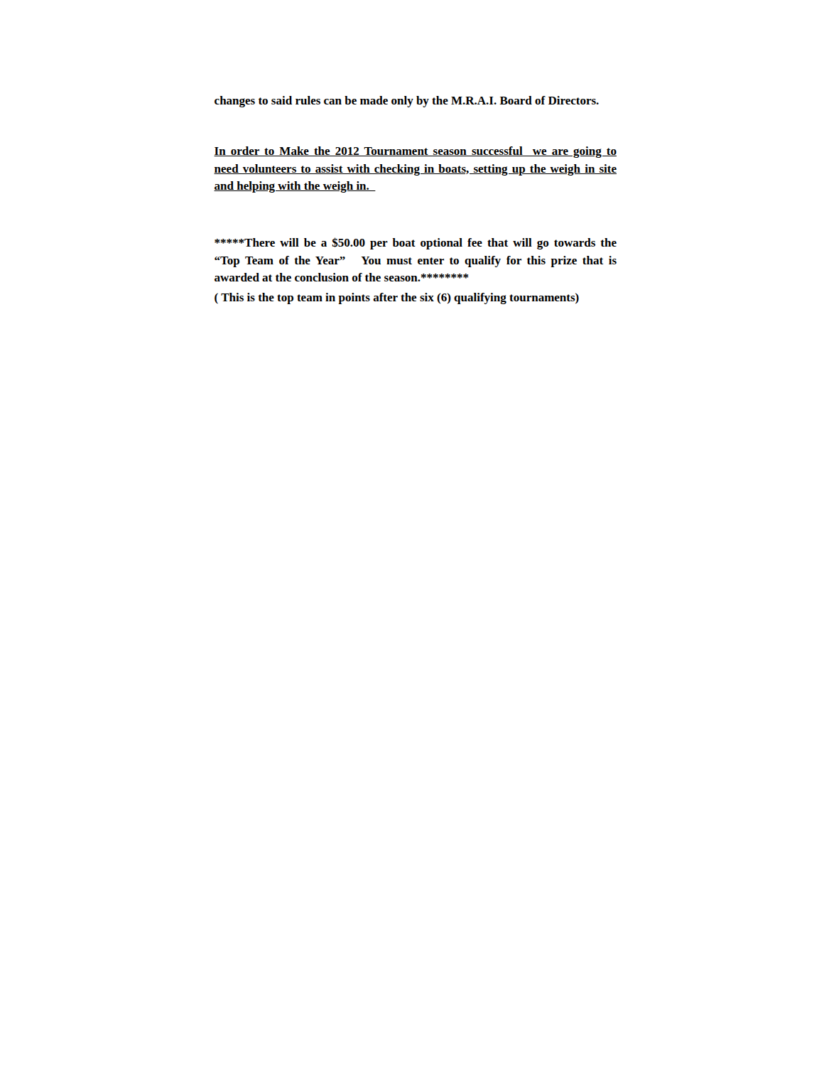changes to said rules can be made only by the M.R.A.I. Board of Directors.
In order to Make the 2012 Tournament season successful we are going to need volunteers to assist with checking in boats, setting up the weigh in site and helping with the weigh in.
*****There will be a $50.00 per boat optional fee that will go towards the “Top Team of the Year” You must enter to qualify for this prize that is awarded at the conclusion of the season.********
( This is the top team in points after the six (6) qualifying tournaments)